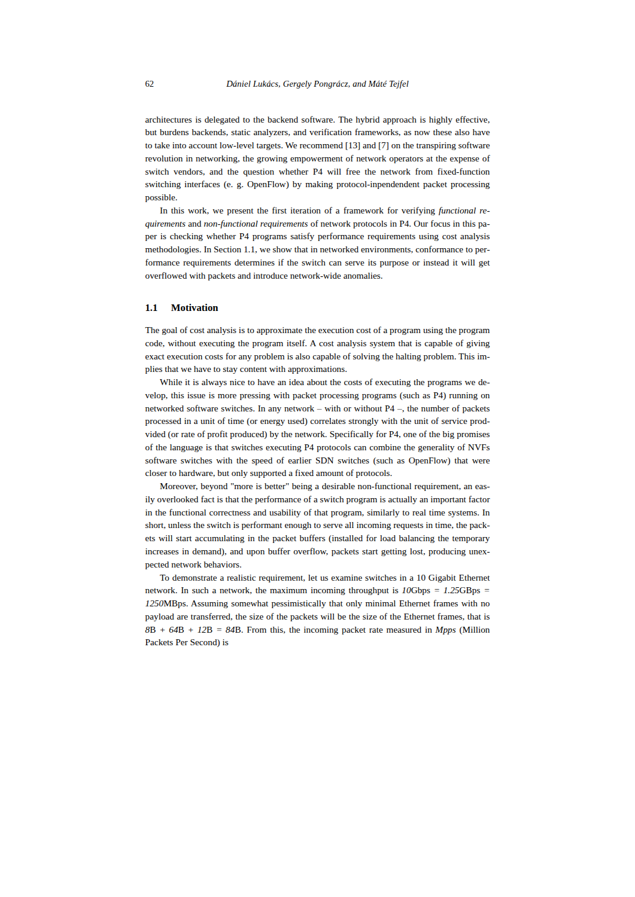62 Dániel Lukács, Gergely Pongrácz, and Máté Tejfel
architectures is delegated to the backend software. The hybrid approach is highly effective, but burdens backends, static analyzers, and verification frameworks, as now these also have to take into account low-level targets. We recommend [13] and [7] on the transpiring software revolution in networking, the growing empowerment of network operators at the expense of switch vendors, and the question whether P4 will free the network from fixed-function switching interfaces (e. g. OpenFlow) by making protocol-inpendendent packet processing possible.
In this work, we present the first iteration of a framework for verifying functional requirements and non-functional requirements of network protocols in P4. Our focus in this paper is checking whether P4 programs satisfy performance requirements using cost analysis methodologies. In Section 1.1, we show that in networked environments, conformance to performance requirements determines if the switch can serve its purpose or instead it will get overflowed with packets and introduce network-wide anomalies.
1.1 Motivation
The goal of cost analysis is to approximate the execution cost of a program using the program code, without executing the program itself. A cost analysis system that is capable of giving exact execution costs for any problem is also capable of solving the halting problem. This implies that we have to stay content with approximations.
While it is always nice to have an idea about the costs of executing the programs we develop, this issue is more pressing with packet processing programs (such as P4) running on networked software switches. In any network – with or without P4 –, the number of packets processed in a unit of time (or energy used) correlates strongly with the unit of service prodvided (or rate of profit produced) by the network. Specifically for P4, one of the big promises of the language is that switches executing P4 protocols can combine the generality of NVFs software switches with the speed of earlier SDN switches (such as OpenFlow) that were closer to hardware, but only supported a fixed amount of protocols.
Moreover, beyond "more is better" being a desirable non-functional requirement, an easily overlooked fact is that the performance of a switch program is actually an important factor in the functional correctness and usability of that program, similarly to real time systems. In short, unless the switch is performant enough to serve all incoming requests in time, the packets will start accumulating in the packet buffers (installed for load balancing the temporary increases in demand), and upon buffer overflow, packets start getting lost, producing unexpected network behaviors.
To demonstrate a realistic requirement, let us examine switches in a 10 Gigabit Ethernet network. In such a network, the maximum incoming throughput is 10Gbps = 1.25GBps = 1250MBps. Assuming somewhat pessimistically that only minimal Ethernet frames with no payload are transferred, the size of the packets will be the size of the Ethernet frames, that is 8B + 64B + 12B = 84B. From this, the incoming packet rate measured in Mpps (Million Packets Per Second) is